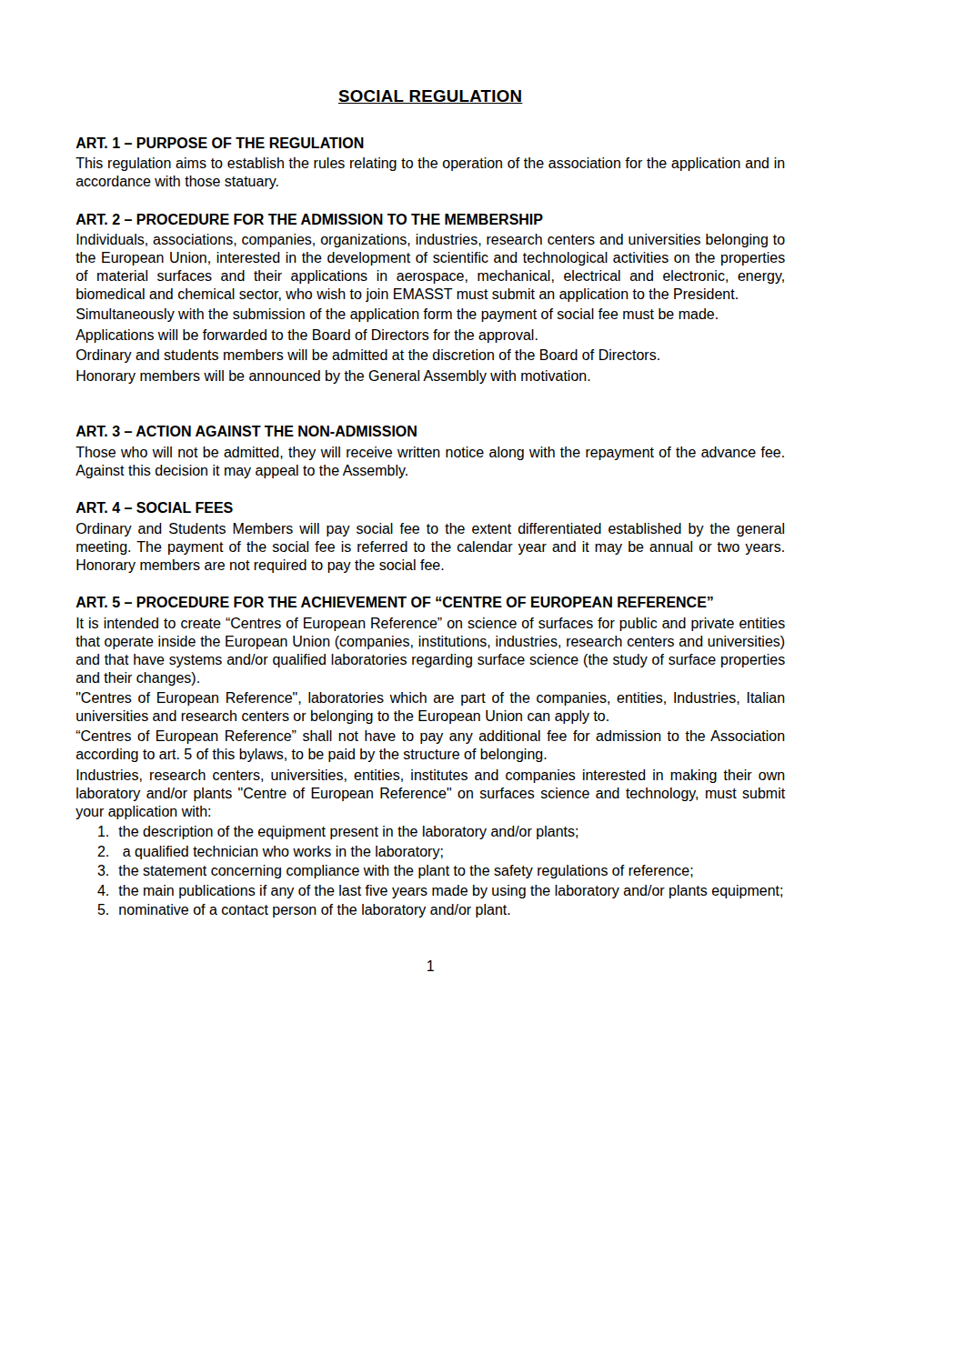SOCIAL REGULATION
ART. 1 – PURPOSE OF THE REGULATION
This regulation aims to establish the rules relating to the operation of the association for the application and in accordance with those statuary.
ART. 2 – PROCEDURE FOR THE ADMISSION TO THE MEMBERSHIP
Individuals, associations, companies, organizations, industries, research centers and universities belonging to the European Union, interested in the development of scientific and technological activities on the properties of material surfaces and their applications in aerospace, mechanical, electrical and electronic, energy, biomedical and chemical sector, who wish to join EMASST must submit an application to the President.
Simultaneously with the submission of the application form the payment of social fee must be made.
Applications will be forwarded to the Board of Directors for the approval.
Ordinary and students members will be admitted at the discretion of the Board of Directors.
Honorary members will be announced by the General Assembly with motivation.
ART. 3 – ACTION AGAINST THE NON-ADMISSION
Those who will not be admitted, they will receive written notice along with the repayment of the advance fee. Against this decision it may appeal to the Assembly.
ART. 4 – SOCIAL FEES
Ordinary and Students Members will pay social fee to the extent differentiated established by the general meeting. The payment of the social fee is referred to the calendar year and it may be annual or two years. Honorary members are not required to pay the social fee.
ART. 5 – PROCEDURE FOR THE ACHIEVEMENT OF “CENTRE OF EUROPEAN REFERENCE”
It is intended to create “Centres of European Reference” on science of surfaces for public and private entities that operate inside the European Union (companies, institutions, industries, research centers and universities) and that have systems and/or qualified laboratories regarding surface science (the study of surface properties and their changes).
"Centres of European Reference", laboratories which are part of the companies, entities, Industries, Italian universities and research centers or belonging to the European Union can apply to.
“Centres of European Reference” shall not have to pay any additional fee for admission to the Association according to art. 5 of this bylaws, to be paid by the structure of belonging.
Industries, research centers, universities, entities, institutes and companies interested in making their own laboratory and/or plants "Centre of European Reference" on surfaces science and technology, must submit your application with:
the description of the equipment present in the laboratory and/or plants;
a qualified technician who works in the laboratory;
the statement concerning compliance with the plant to the safety regulations of reference;
the main publications if any of the last five years made by using the laboratory and/or plants equipment;
nominative of a contact person of the laboratory and/or plant.
1